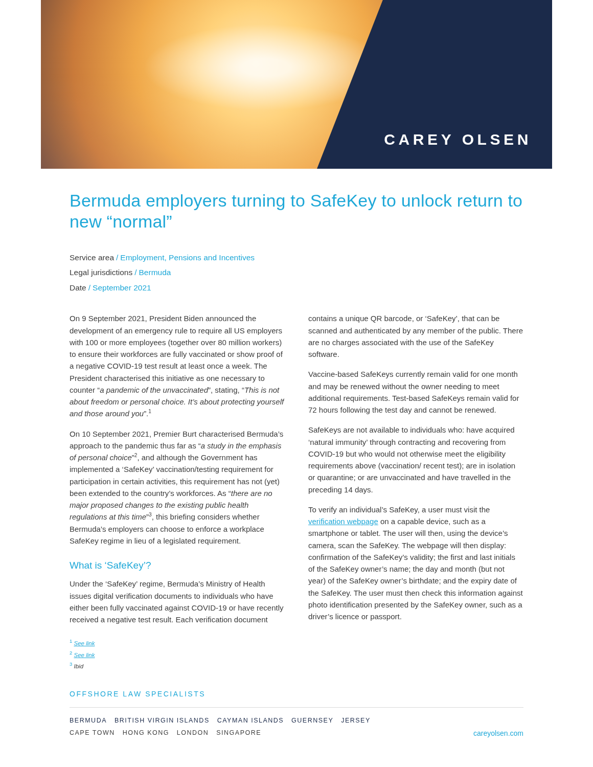CAREY OLSEN
Bermuda employers turning to SafeKey to unlock return to new “normal”
Service area/Employment, Pensions and Incentives
Legal jurisdictions/Bermuda
Date/September 2021
On 9 September 2021, President Biden announced the development of an emergency rule to require all US employers with 100 or more employees (together over 80 million workers) to ensure their workforces are fully vaccinated or show proof of a negative COVID-19 test result at least once a week. The President characterised this initiative as one necessary to counter “a pandemic of the unvaccinated”, stating, “This is not about freedom or personal choice. It’s about protecting yourself and those around you”.1
On 10 September 2021, Premier Burt characterised Bermuda’s approach to the pandemic thus far as “a study in the emphasis of personal choice”2, and although the Government has implemented a ‘SafeKey’ vaccination/testing requirement for participation in certain activities, this requirement has not (yet) been extended to the country’s workforces. As “there are no major proposed changes to the existing public health regulations at this time”3, this briefing considers whether Bermuda’s employers can choose to enforce a workplace SafeKey regime in lieu of a legislated requirement.
What is ‘SafeKey’?
Under the ‘SafeKey’ regime, Bermuda’s Ministry of Health issues digital verification documents to individuals who have either been fully vaccinated against COVID-19 or have recently received a negative test result. Each verification document contains a unique QR barcode, or ‘SafeKey’, that can be scanned and authenticated by any member of the public. There are no charges associated with the use of the SafeKey software.
Vaccine-based SafeKeys currently remain valid for one month and may be renewed without the owner needing to meet additional requirements. Test-based SafeKeys remain valid for 72 hours following the test day and cannot be renewed.
SafeKeys are not available to individuals who: have acquired ‘natural immunity’ through contracting and recovering from COVID-19 but who would not otherwise meet the eligibility requirements above (vaccination/ recent test); are in isolation or quarantine; or are unvaccinated and have travelled in the preceding 14 days.
To verify an individual’s SafeKey, a user must visit the verification webpage on a capable device, such as a smartphone or tablet. The user will then, using the device’s camera, scan the SafeKey. The webpage will then display: confirmation of the SafeKey’s validity; the first and last initials of the SafeKey owner’s name; the day and month (but not year) of the SafeKey owner’s birthdate; and the expiry date of the SafeKey. The user must then check this information against photo identification presented by the SafeKey owner, such as a driver’s licence or passport.
1 See link
2 See link
3 Ibid
OFFSHORE LAW SPECIALISTS
BERMUDA BRITISH VIRGIN ISLANDS CAYMAN ISLANDS GUERNSEY JERSEY
CAPE TOWN HONG KONG LONDON SINGAPORE
careyolsen.com